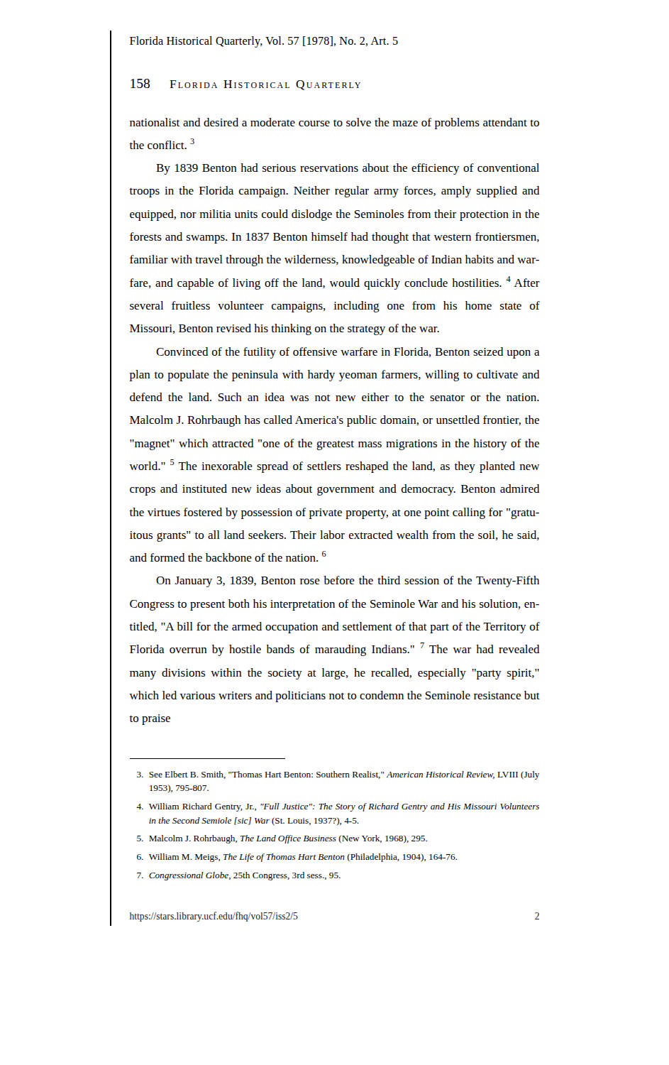Florida Historical Quarterly, Vol. 57 [1978], No. 2, Art. 5
158 Florida Historical Quarterly
nationalist and desired a moderate course to solve the maze of problems attendant to the conflict. 3
By 1839 Benton had serious reservations about the efficiency of conventional troops in the Florida campaign. Neither regular army forces, amply supplied and equipped, nor militia units could dislodge the Seminoles from their protection in the forests and swamps. In 1837 Benton himself had thought that western frontiersmen, familiar with travel through the wilderness, knowledgeable of Indian habits and warfare, and capable of living off the land, would quickly conclude hostilities. 4 After several fruitless volunteer campaigns, including one from his home state of Missouri, Benton revised his thinking on the strategy of the war.
Convinced of the futility of offensive warfare in Florida, Benton seized upon a plan to populate the peninsula with hardy yeoman farmers, willing to cultivate and defend the land. Such an idea was not new either to the senator or the nation. Malcolm J. Rohrbaugh has called America's public domain, or unsettled frontier, the "magnet" which attracted "one of the greatest mass migrations in the history of the world." 5 The inexorable spread of settlers reshaped the land, as they planted new crops and instituted new ideas about government and democracy. Benton admired the virtues fostered by possession of private property, at one point calling for "gratuitous grants" to all land seekers. Their labor extracted wealth from the soil, he said, and formed the backbone of the nation. 6
On January 3, 1839, Benton rose before the third session of the Twenty-Fifth Congress to present both his interpretation of the Seminole War and his solution, entitled, "A bill for the armed occupation and settlement of that part of the Territory of Florida overrun by hostile bands of marauding Indians." 7 The war had revealed many divisions within the society at large, he recalled, especially "party spirit," which led various writers and politicians not to condemn the Seminole resistance but to praise
3. See Elbert B. Smith, "Thomas Hart Benton: Southern Realist," American Historical Review, LVIII (July 1953), 795-807.
4. William Richard Gentry, Jr., "Full Justice": The Story of Richard Gentry and His Missouri Volunteers in the Second Semiole [sic] War (St. Louis, 1937?), 4-5.
5. Malcolm J. Rohrbaugh, The Land Office Business (New York, 1968), 295.
6. William M. Meigs, The Life of Thomas Hart Benton (Philadelphia, 1904), 164-76.
7. Congressional Globe, 25th Congress, 3rd sess., 95.
https://stars.library.ucf.edu/fhq/vol57/iss2/5 2